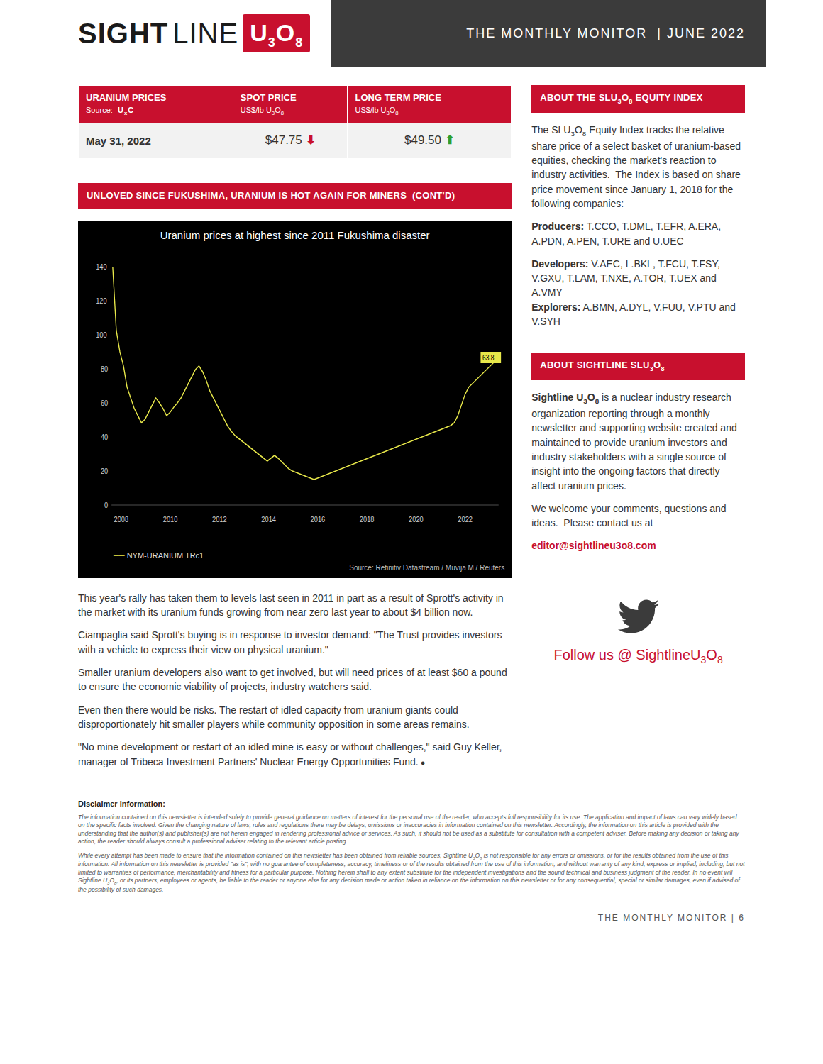SIGHT LINE U3O8
THE MONTHLY MONITOR | JUNE 2022
| URANIUM PRICES Source: U x C | SPOT PRICE US$/lb U 3 O 8 | LONG TERM PRICE US$/lb U 3 O 8 |
| --- | --- | --- |
| May 31, 2022 | $47.75 ⬇ | $49.50 ⬆ |
UNLOVED SINCE FUKUSHIMA, URANIUM IS HOT AGAIN FOR MINERS (CONT'D)
Uranium prices at highest since 2011 Fukushima disaster
140 120 100 80 60 40 20 0 2008 2010 2012 2014 2016 2018 2020 2022 63.8
── NYM-URANIUM TRc1
Source: Refinitiv Datastream / Muvija M / Reuters
This year's rally has taken them to levels last seen in 2011 in part as a result of Sprott's activity in the market with its uranium funds growing from near zero last year to about $4 billion now.
Ciampaglia said Sprott's buying is in response to investor demand: "The Trust provides investors with a vehicle to express their view on physical uranium."
Smaller uranium developers also want to get involved, but will need prices of at least $60 a pound to ensure the economic viability of projects, industry watchers said.
Even then there would be risks. The restart of idled capacity from uranium giants could disproportionately hit smaller players while community opposition in some areas remains.
"No mine development or restart of an idled mine is easy or without challenges," said Guy Keller, manager of Tribeca Investment Partners' Nuclear Energy Opportunities Fund.
ABOUT THE SLU3O8 EQUITY INDEX
The SLU3O8 Equity Index tracks the relative share price of a select basket of uranium-based equities, checking the market's reaction to industry activities. The Index is based on share price movement since January 1, 2018 for the following companies:
Producers: T.CCO, T.DML, T.EFR, A.ERA, A.PDN, A.PEN, T.URE and U.UEC
Developers: V.AEC, L.BKL, T.FCU, T.FSY, V.GXU, T.LAM, T.NXE, A.TOR, T.UEX and A.VMY
Explorers: A.BMN, A.DYL, V.FUU, V.PTU and V.SYH
ABOUT SIGHTLINE SLU3O8
Sightline U3O8 is a nuclear industry research organization reporting through a monthly newsletter and supporting website created and maintained to provide uranium investors and industry stakeholders with a single source of insight into the ongoing factors that directly affect uranium prices.
We welcome your comments, questions and ideas. Please contact us at
editor@sightlineu3o8.com
Follow us @ SightlineU3O8
Disclaimer information:
The information contained on this newsletter is intended solely to provide general guidance on matters of interest for the personal use of the reader, who accepts full responsibility for its use. The application and impact of laws can vary widely based on the specific facts involved. Given the changing nature of laws, rules and regulations there may be delays, omissions or inaccuracies in information contained on this newsletter. Accordingly, the information on this article is provided with the understanding that the author(s) and publisher(s) are not herein engaged in rendering professional advice or services. As such, it should not be used as a substitute for consultation with a competent adviser. Before making any decision or taking any action, the reader should always consult a professional adviser relating to the relevant article posting.
While every attempt has been made to ensure that the information contained on this newsletter has been obtained from reliable sources, Sightline U3O8 is not responsible for any errors or omissions, or for the results obtained from the use of this information. All information on this newsletter is provided "as is", with no guarantee of completeness, accuracy, timeliness or of the results obtained from the use of this information, and without warranty of any kind, express or implied, including, but not limited to warranties of performance, merchantability and fitness for a particular purpose. Nothing herein shall to any extent substitute for the independent investigations and the sound technical and business judgment of the reader. In no event will Sightline U3O8, or its partners, employees or agents, be liable to the reader or anyone else for any decision made or action taken in reliance on the information on this newsletter or for any consequential, special or similar damages, even if advised of the possibility of such damages.
THE MONTHLY MONITOR | 6